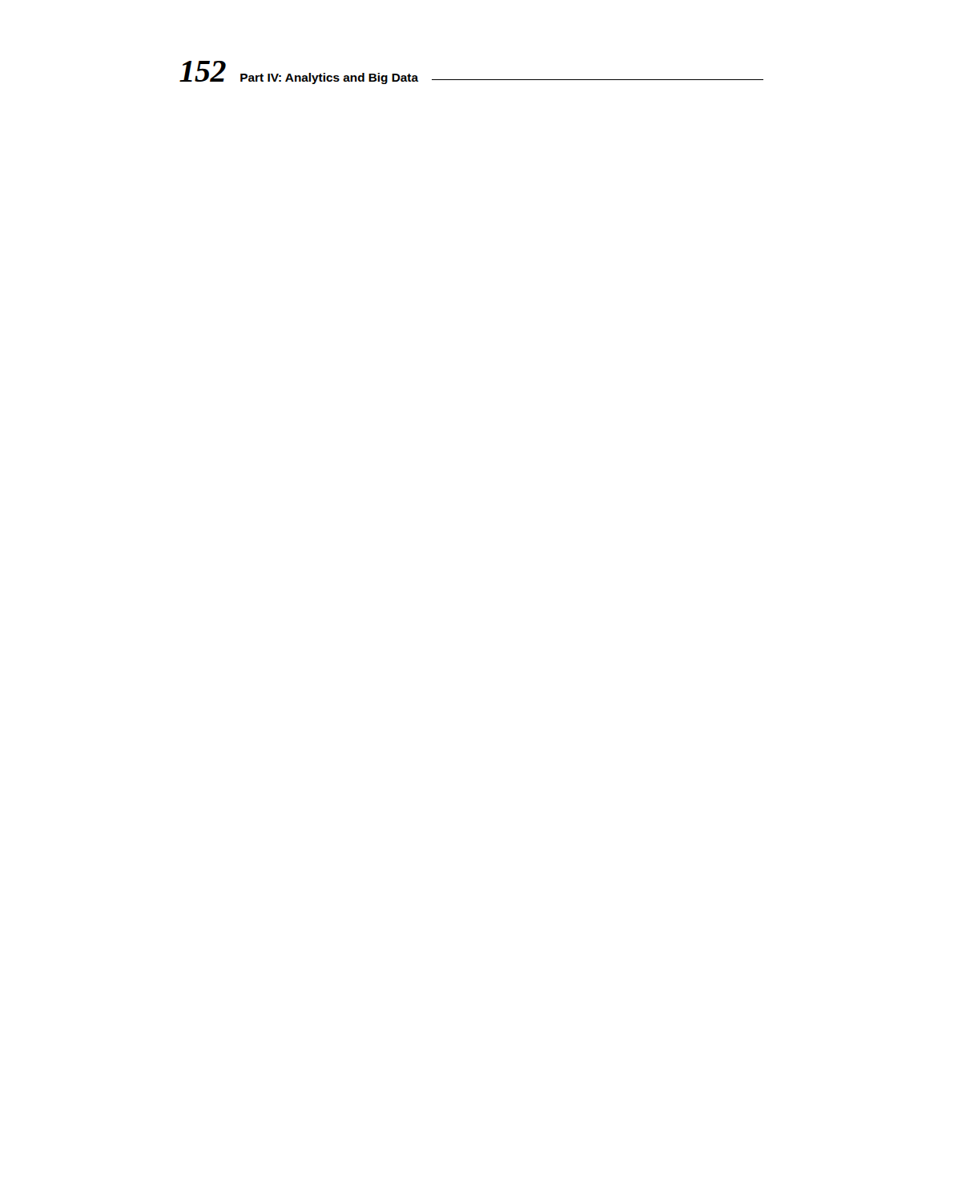152 Part IV: Analytics and Big Data